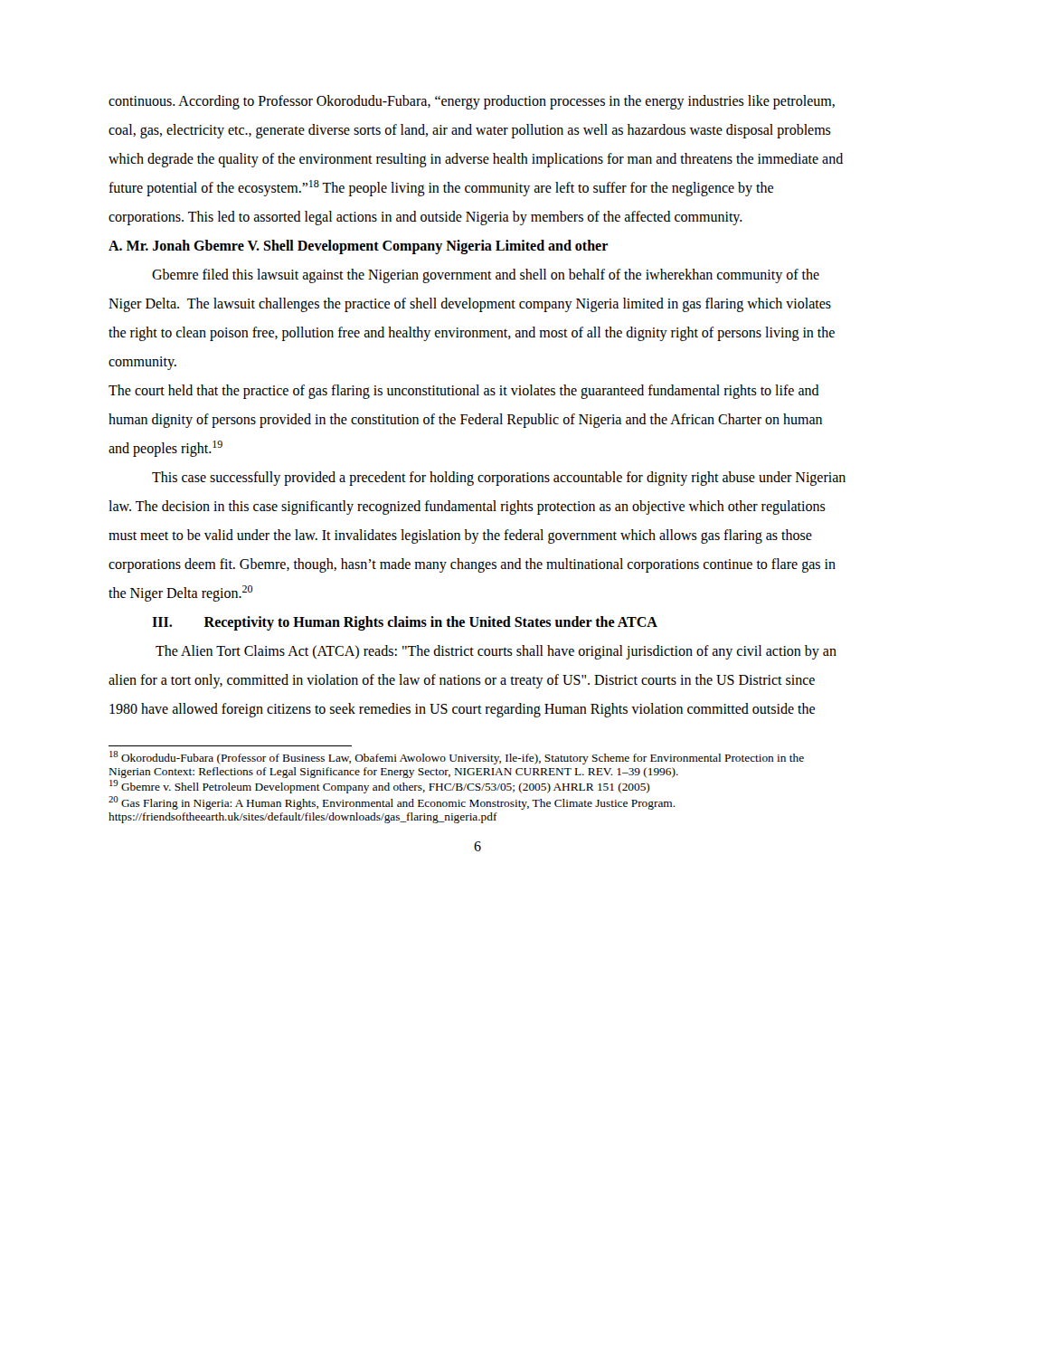continuous. According to Professor Okorodudu-Fubara, “energy production processes in the energy industries like petroleum, coal, gas, electricity etc., generate diverse sorts of land, air and water pollution as well as hazardous waste disposal problems which degrade the quality of the environment resulting in adverse health implications for man and threatens the immediate and future potential of the ecosystem.”18 The people living in the community are left to suffer for the negligence by the corporations. This led to assorted legal actions in and outside Nigeria by members of the affected community.
A. Mr. Jonah Gbemre V. Shell Development Company Nigeria Limited and other
Gbemre filed this lawsuit against the Nigerian government and shell on behalf of the iwherekhan community of the Niger Delta. The lawsuit challenges the practice of shell development company Nigeria limited in gas flaring which violates the right to clean poison free, pollution free and healthy environment, and most of all the dignity right of persons living in the community.
The court held that the practice of gas flaring is unconstitutional as it violates the guaranteed fundamental rights to life and human dignity of persons provided in the constitution of the Federal Republic of Nigeria and the African Charter on human and peoples right.19
This case successfully provided a precedent for holding corporations accountable for dignity right abuse under Nigerian law. The decision in this case significantly recognized fundamental rights protection as an objective which other regulations must meet to be valid under the law. It invalidates legislation by the federal government which allows gas flaring as those corporations deem fit. Gbemre, though, hasn’t made many changes and the multinational corporations continue to flare gas in the Niger Delta region.20
III. Receptivity to Human Rights claims in the United States under the ATCA
The Alien Tort Claims Act (ATCA) reads: "The district courts shall have original jurisdiction of any civil action by an alien for a tort only, committed in violation of the law of nations or a treaty of US". District courts in the US District since 1980 have allowed foreign citizens to seek remedies in US court regarding Human Rights violation committed outside the
18 Okorodudu-Fubara (Professor of Business Law, Obafemi Awolowo University, Ile-ife), Statutory Scheme for Environmental Protection in the Nigerian Context: Reflections of Legal Significance for Energy Sector, NIGERIAN CURRENT L. REV. 1–39 (1996).
19 Gbemre v. Shell Petroleum Development Company and others, FHC/B/CS/53/05; (2005) AHRLR 151 (2005)
20 Gas Flaring in Nigeria: A Human Rights, Environmental and Economic Monstrosity, The Climate Justice Program. https://friendsoftheearth.uk/sites/default/files/downloads/gas_flaring_nigeria.pdf
6